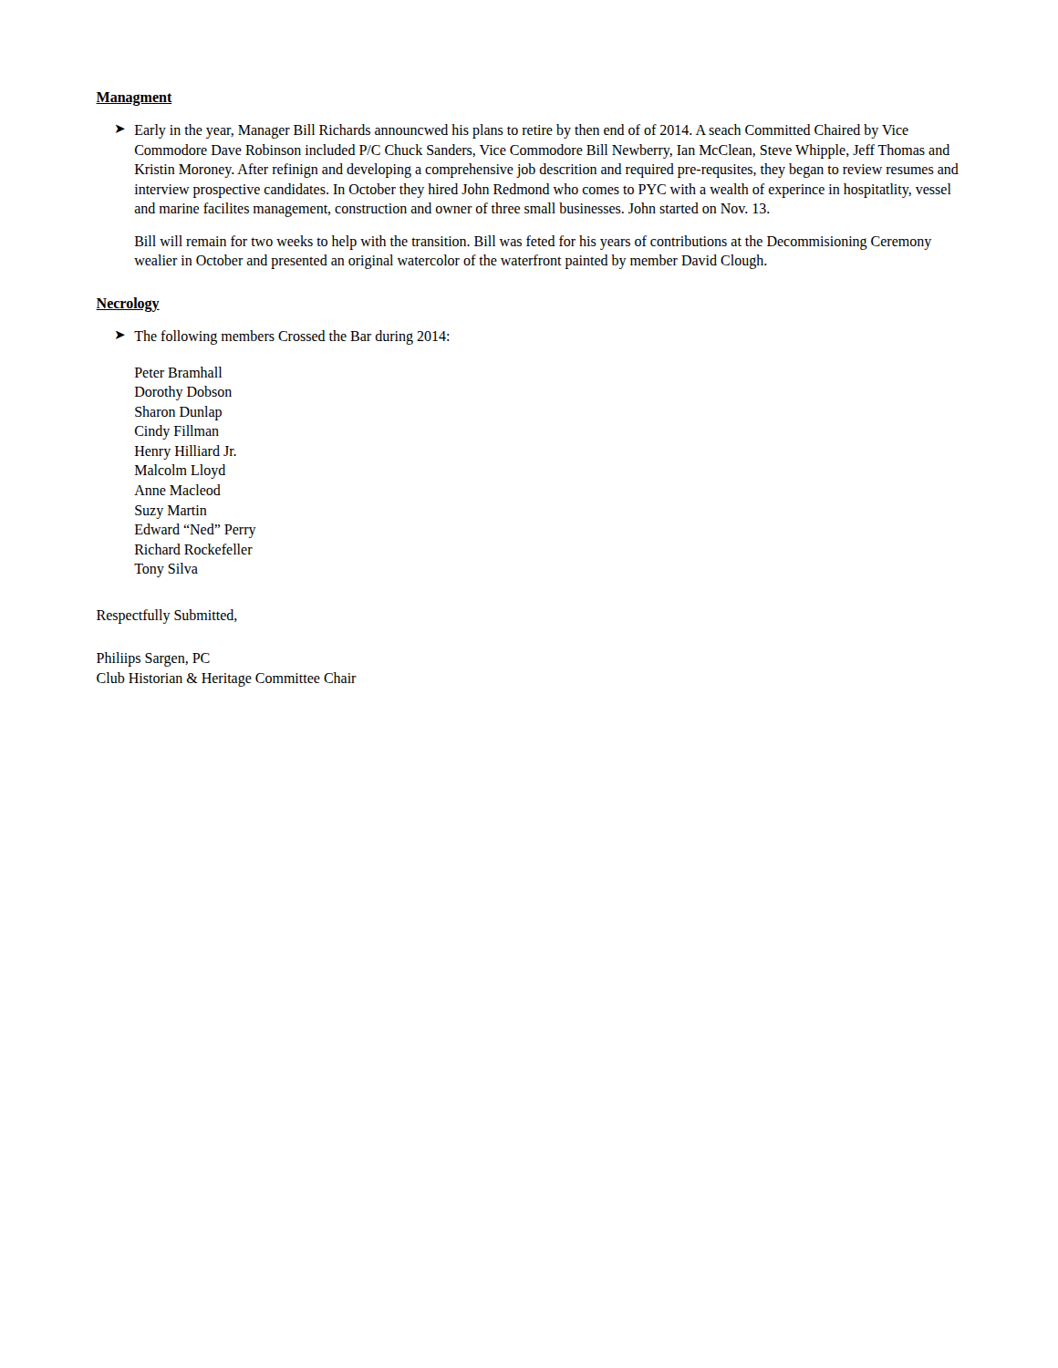Managment
Early in the year, Manager Bill Richards announcwed his plans to retire by then end of of 2014. A seach Committed Chaired by Vice Commodore Dave Robinson included P/C Chuck Sanders, Vice Commodore Bill Newberry, Ian McClean, Steve Whipple, Jeff Thomas and Kristin Moroney. After refinign and developing a comprehensive job descrition and required pre-requsites, they began to review resumes and interview prospective candidates. In October they hired John Redmond who comes to PYC with a wealth of experince in hospitatlity, vessel and marine facilites management, construction and owner of three small businesses. John started on Nov. 13.
Bill will remain for two weeks to help with the transition. Bill was feted for his years of contributions at the Decommisioning Ceremony wealier in October and presented an original watercolor of the waterfront painted by member David Clough.
Necrology
The following members Crossed the Bar during 2014:
Peter Bramhall
Dorothy Dobson
Sharon Dunlap
Cindy Fillman
Henry Hilliard Jr.
Malcolm Lloyd
Anne Macleod
Suzy Martin
Edward “Ned” Perry
Richard Rockefeller
Tony Silva
Respectfully Submitted,
Philiips Sargen, PC
Club Historian & Heritage Committee Chair